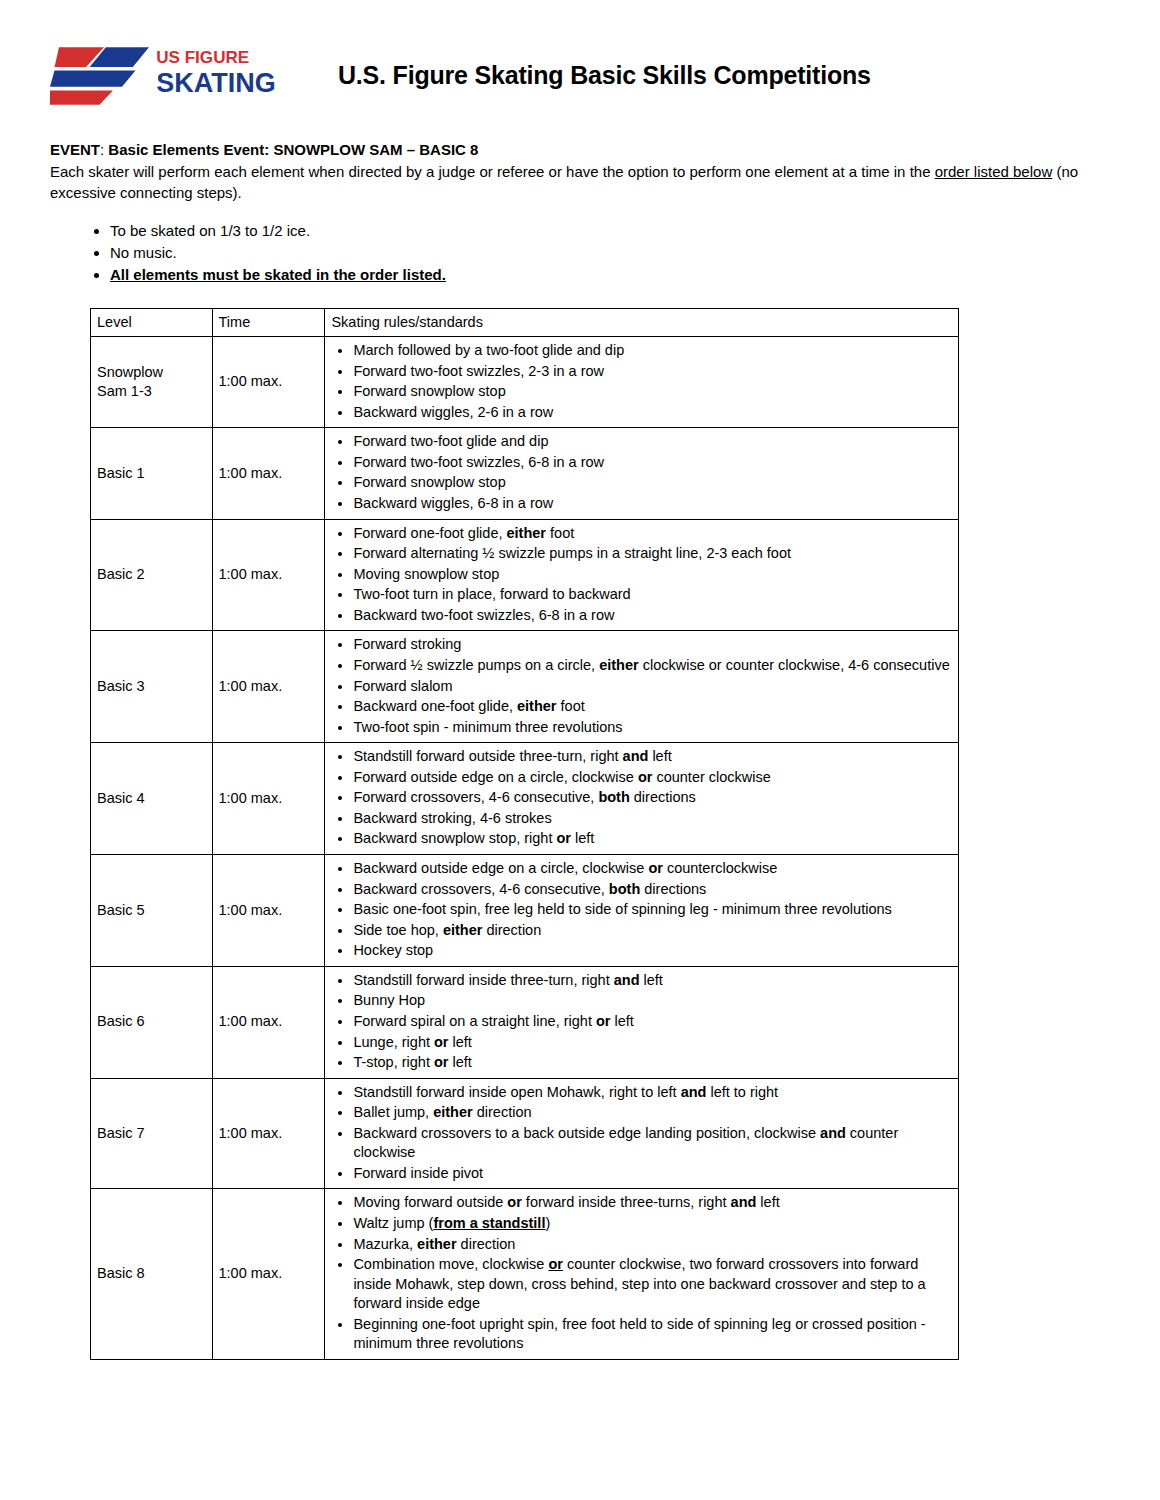US FIGURE SKATING
U.S. Figure Skating Basic Skills Competitions
EVENT: Basic Elements Event: SNOWPLOW SAM – BASIC 8
Each skater will perform each element when directed by a judge or referee or have the option to perform one element at a time in the order listed below (no excessive connecting steps).
To be skated on 1/3 to 1/2 ice.
No music.
All elements must be skated in the order listed.
| Level | Time | Skating rules/standards |
| --- | --- | --- |
| Snowplow Sam 1-3 | 1:00 max. | March followed by a two-foot glide and dip Forward two-foot swizzles, 2-3 in a row Forward snowplow stop Backward wiggles, 2-6 in a row |
| Basic 1 | 1:00 max. | Forward two-foot glide and dip Forward two-foot swizzles, 6-8 in a row Forward snowplow stop Backward wiggles, 6-8 in a row |
| Basic 2 | 1:00 max. | Forward one-foot glide, either foot Forward alternating ½ swizzle pumps in a straight line, 2-3 each foot Moving snowplow stop Two-foot turn in place, forward to backward Backward two-foot swizzles, 6-8 in a row |
| Basic 3 | 1:00 max. | Forward stroking Forward ½ swizzle pumps on a circle, either clockwise or counter clockwise, 4-6 consecutive Forward slalom Backward one-foot glide, either foot Two-foot spin - minimum three revolutions |
| Basic 4 | 1:00 max. | Standstill forward outside three-turn, right and left Forward outside edge on a circle, clockwise or counter clockwise Forward crossovers, 4-6 consecutive, both directions Backward stroking, 4-6 strokes Backward snowplow stop, right or left |
| Basic 5 | 1:00 max. | Backward outside edge on a circle, clockwise or counterclockwise Backward crossovers, 4-6 consecutive, both directions Basic one-foot spin, free leg held to side of spinning leg - minimum three revolutions Side toe hop, either direction Hockey stop |
| Basic 6 | 1:00 max. | Standstill forward inside three-turn, right and left Bunny Hop Forward spiral on a straight line, right or left Lunge, right or left T-stop, right or left |
| Basic 7 | 1:00 max. | Standstill forward inside open Mohawk, right to left and left to right Ballet jump, either direction Backward crossovers to a back outside edge landing position, clockwise and counter clockwise Forward inside pivot |
| Basic 8 | 1:00 max. | Moving forward outside or forward inside three-turns, right and left Waltz jump ( from a standstill ) Mazurka, either direction Combination move, clockwise or counter clockwise, two forward crossovers into forward inside Mohawk, step down, cross behind, step into one backward crossover and step to a forward inside edge Beginning one-foot upright spin, free foot held to side of spinning leg or crossed position - minimum three revolutions |